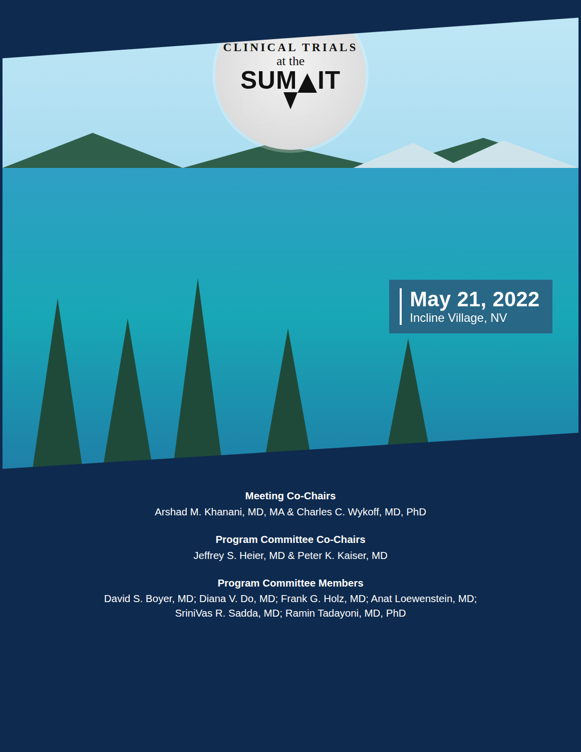Clinical Trials at the SUM IT
May 21, 2022
Incline Village, NV
Meeting Co-Chairs
Arshad M. Khanani, MD, MA & Charles C. Wykoff, MD, PhD
Program Committee Co-Chairs
Jeffrey S. Heier, MD & Peter K. Kaiser, MD
Program Committee Members
David S. Boyer, MD; Diana V. Do, MD; Frank G. Holz, MD; Anat Loewenstein, MD;
SriniVas R. Sadda, MD; Ramin Tadayoni, MD, PhD